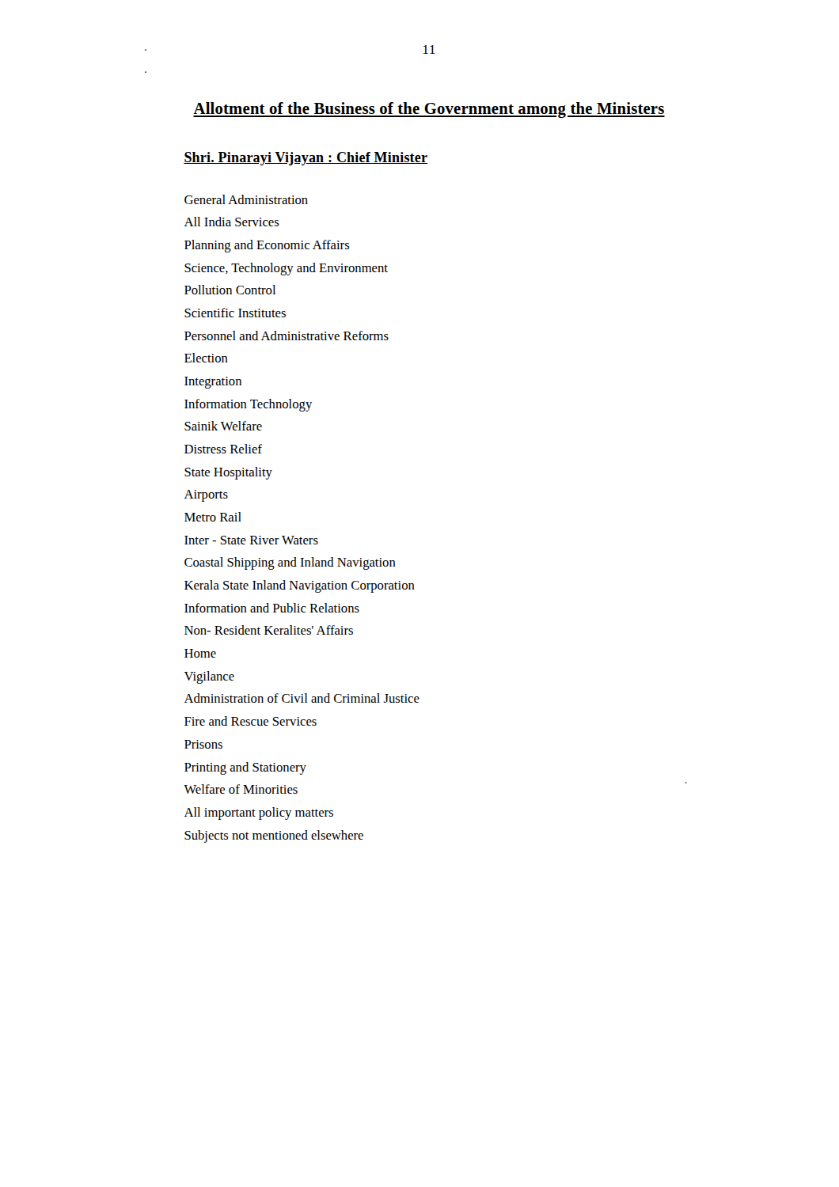· ·
11
Allotment of the Business of the Government among the Ministers
Shri. Pinarayi Vijayan : Chief Minister
General Administration
All India Services
Planning and Economic Affairs
Science, Technology and Environment
Pollution Control
Scientific Institutes
Personnel and Administrative Reforms
Election
Integration
Information Technology
Sainik Welfare
Distress Relief
State Hospitality
Airports
Metro Rail
Inter - State River Waters
Coastal Shipping and Inland Navigation
Kerala State Inland Navigation Corporation
Information and Public Relations
Non- Resident Keralites' Affairs
Home
Vigilance
Administration of Civil and Criminal Justice
Fire and Rescue Services
Prisons
Printing and Stationery
Welfare of Minorities
All important policy matters
Subjects not mentioned elsewhere
·